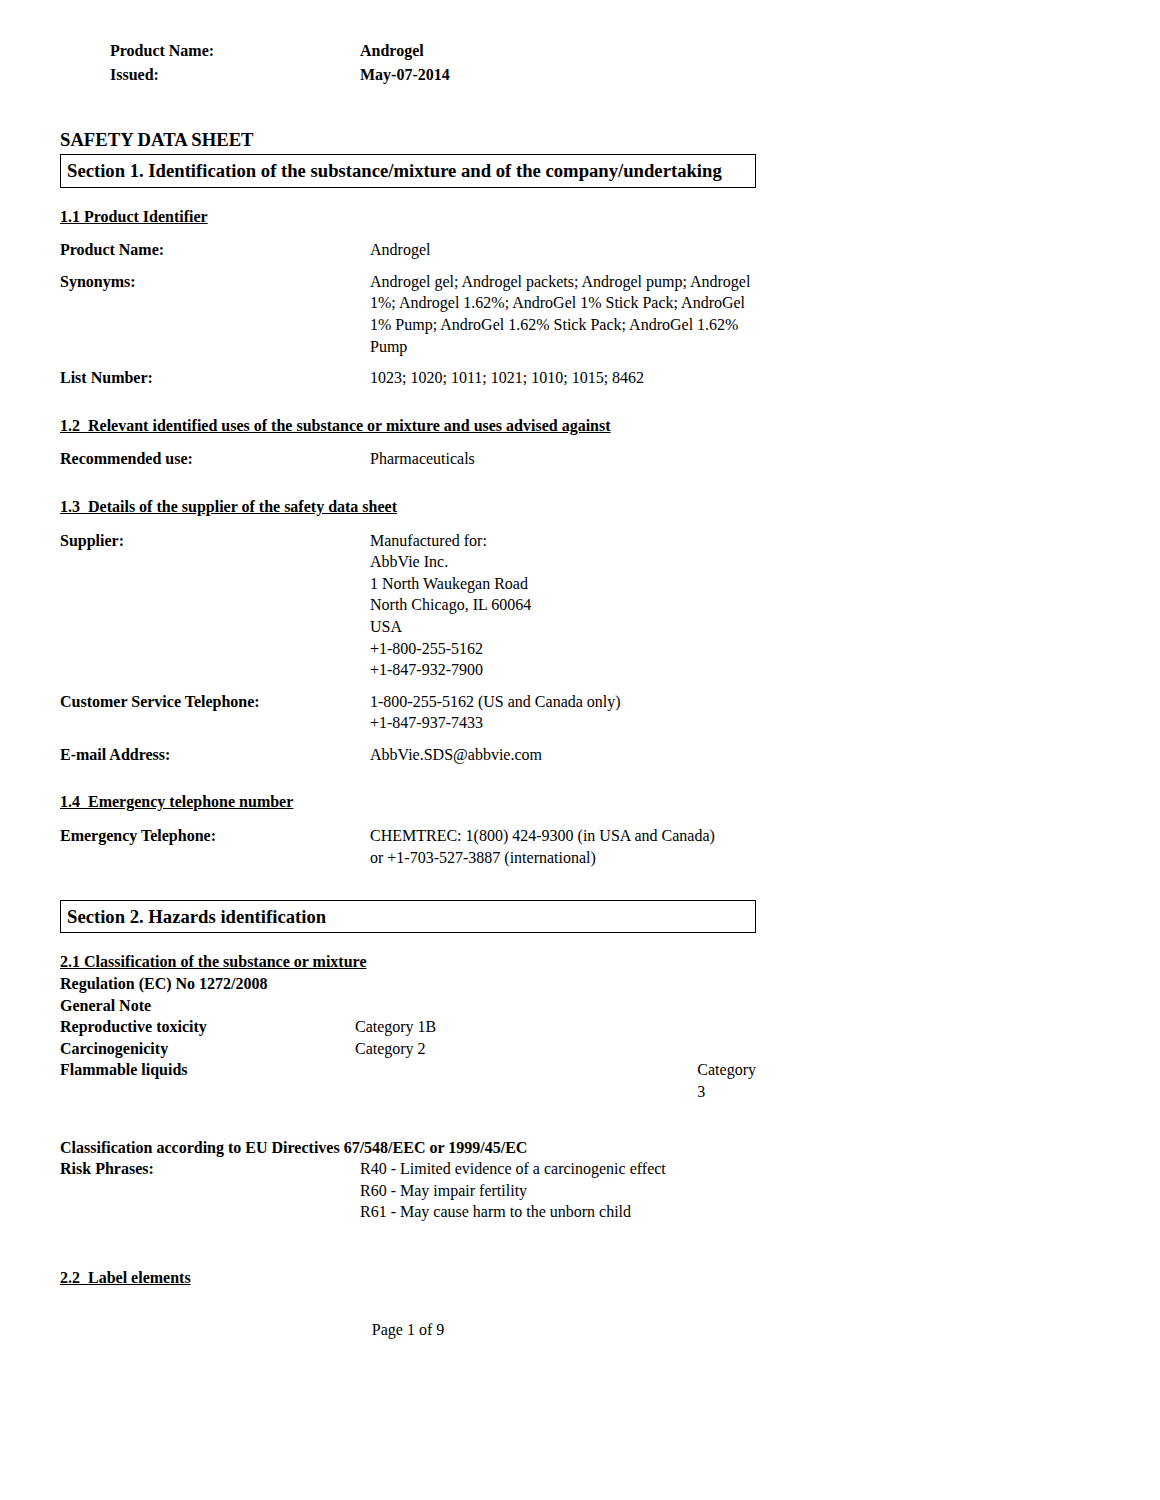| Product Name: | Androgel |
| Issued: | May-07-2014 |
SAFETY DATA SHEET
Section 1. Identification of the substance/mixture and of the company/undertaking
1.1 Product Identifier
| Product Name: | Androgel |
| Synonyms: | Androgel gel; Androgel packets; Androgel pump; Androgel 1%; Androgel 1.62%; AndroGel 1% Stick Pack; AndroGel 1% Pump; AndroGel 1.62% Stick Pack; AndroGel 1.62% Pump |
| List Number: | 1023; 1020; 1011; 1021; 1010; 1015; 8462 |
1.2 Relevant identified uses of the substance or mixture and uses advised against
| Recommended use: | Pharmaceuticals |
1.3 Details of the supplier of the safety data sheet
| Supplier: | Manufactured for: AbbVie Inc. 1 North Waukegan Road North Chicago, IL 60064 USA +1-800-255-5162 +1-847-932-7900 |
| Customer Service Telephone: | 1-800-255-5162 (US and Canada only) +1-847-937-7433 |
| E-mail Address: | AbbVie.SDS@abbvie.com |
1.4 Emergency telephone number
| Emergency Telephone: | CHEMTREC: 1(800) 424-9300 (in USA and Canada) or +1-703-527-3887 (international) |
Section 2. Hazards identification
2.1 Classification of the substance or mixture
Regulation (EC) No 1272/2008
General Note
| Reproductive toxicity | Category 1B | |
| Carcinogenicity | Category 2 | |
| Flammable liquids | | Category 3 |
Classification according to EU Directives 67/548/EEC or 1999/45/EC
| Risk Phrases: | R40 - Limited evidence of a carcinogenic effect R60 - May impair fertility R61 - May cause harm to the unborn child |
2.2 Label elements
Page 1 of 9